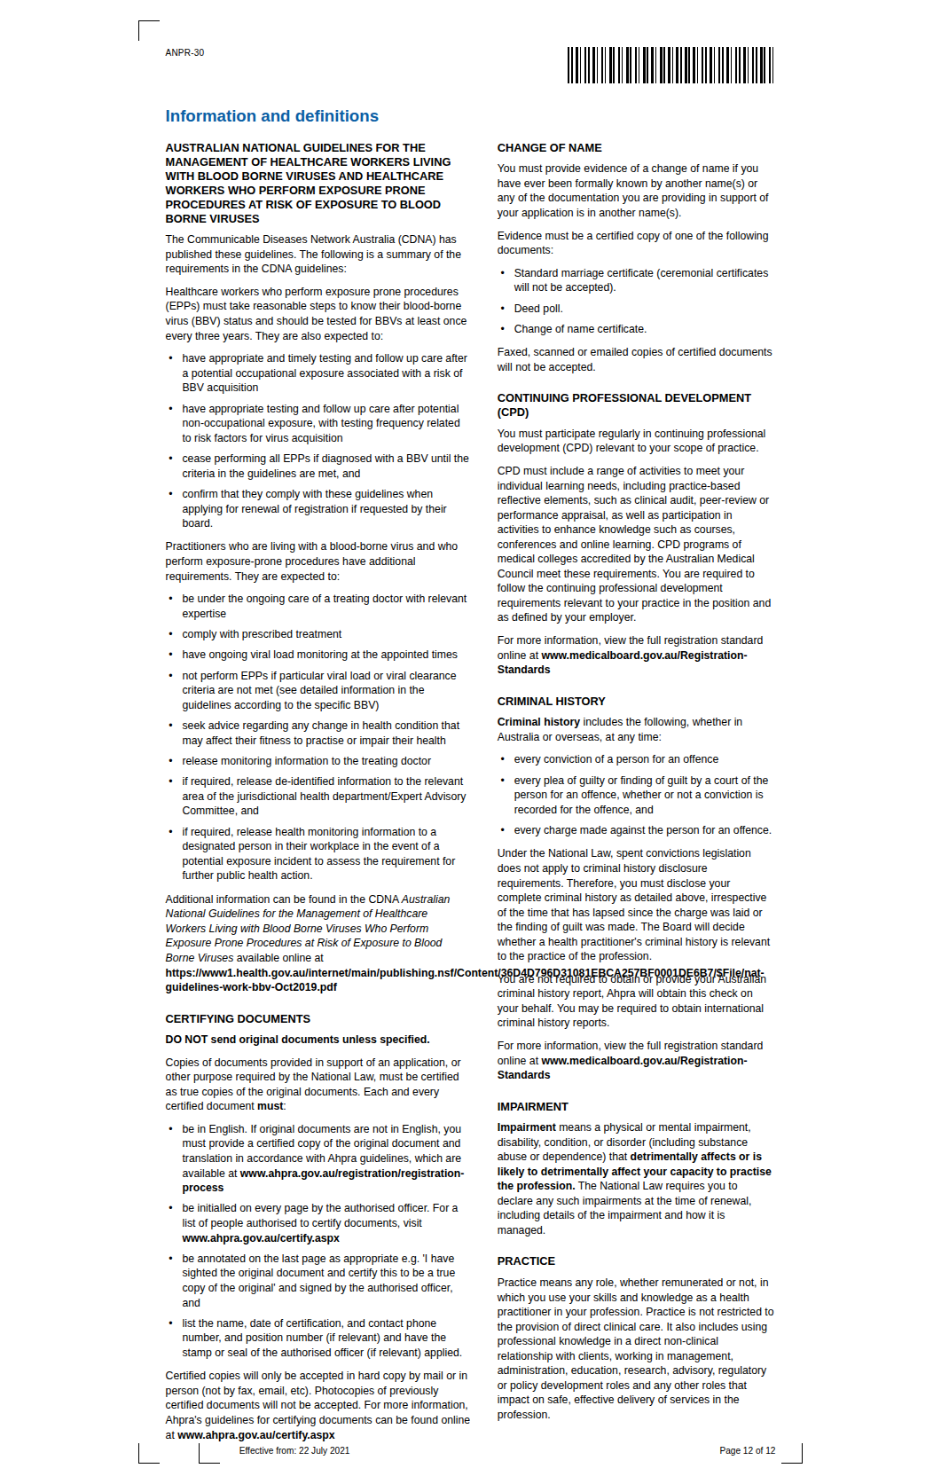ANPR-30
Information and definitions
AUSTRALIAN NATIONAL GUIDELINES FOR THE MANAGEMENT OF HEALTHCARE WORKERS LIVING WITH BLOOD BORNE VIRUSES AND HEALTHCARE WORKERS WHO PERFORM EXPOSURE PRONE PROCEDURES AT RISK OF EXPOSURE TO BLOOD BORNE VIRUSES
The Communicable Diseases Network Australia (CDNA) has published these guidelines. The following is a summary of the requirements in the CDNA guidelines:
Healthcare workers who perform exposure prone procedures (EPPs) must take reasonable steps to know their blood-borne virus (BBV) status and should be tested for BBVs at least once every three years. They are also expected to:
have appropriate and timely testing and follow up care after a potential occupational exposure associated with a risk of BBV acquisition
have appropriate testing and follow up care after potential non-occupational exposure, with testing frequency related to risk factors for virus acquisition
cease performing all EPPs if diagnosed with a BBV until the criteria in the guidelines are met, and
confirm that they comply with these guidelines when applying for renewal of registration if requested by their board.
Practitioners who are living with a blood-borne virus and who perform exposure-prone procedures have additional requirements. They are expected to:
be under the ongoing care of a treating doctor with relevant expertise
comply with prescribed treatment
have ongoing viral load monitoring at the appointed times
not perform EPPs if particular viral load or viral clearance criteria are not met (see detailed information in the guidelines according to the specific BBV)
seek advice regarding any change in health condition that may affect their fitness to practise or impair their health
release monitoring information to the treating doctor
if required, release de-identified information to the relevant area of the jurisdictional health department/Expert Advisory Committee, and
if required, release health monitoring information to a designated person in their workplace in the event of a potential exposure incident to assess the requirement for further public health action.
Additional information can be found in the CDNA Australian National Guidelines for the Management of Healthcare Workers Living with Blood Borne Viruses Who Perform Exposure Prone Procedures at Risk of Exposure to Blood Borne Viruses available online at https://www1.health.gov.au/internet/main/publishing.nsf/Content/36D4D796D31081EBCA257BF0001DE6B7/$File/nat-guidelines-work-bbv-Oct2019.pdf
CERTIFYING DOCUMENTS
DO NOT send original documents unless specified.
Copies of documents provided in support of an application, or other purpose required by the National Law, must be certified as true copies of the original documents. Each and every certified document must:
be in English. If original documents are not in English, you must provide a certified copy of the original document and translation in accordance with Ahpra guidelines, which are available at www.ahpra.gov.au/registration/registration-process
be initialled on every page by the authorised officer. For a list of people authorised to certify documents, visit www.ahpra.gov.au/certify.aspx
be annotated on the last page as appropriate e.g. 'I have sighted the original document and certify this to be a true copy of the original' and signed by the authorised officer, and
list the name, date of certification, and contact phone number, and position number (if relevant) and have the stamp or seal of the authorised officer (if relevant) applied.
Certified copies will only be accepted in hard copy by mail or in person (not by fax, email, etc). Photocopies of previously certified documents will not be accepted. For more information, Ahpra's guidelines for certifying documents can be found online at www.ahpra.gov.au/certify.aspx
CHANGE OF NAME
You must provide evidence of a change of name if you have ever been formally known by another name(s) or any of the documentation you are providing in support of your application is in another name(s).
Evidence must be a certified copy of one of the following documents:
Standard marriage certificate (ceremonial certificates will not be accepted).
Deed poll.
Change of name certificate.
Faxed, scanned or emailed copies of certified documents will not be accepted.
CONTINUING PROFESSIONAL DEVELOPMENT (CPD)
You must participate regularly in continuing professional development (CPD) relevant to your scope of practice.
CPD must include a range of activities to meet your individual learning needs, including practice-based reflective elements, such as clinical audit, peer-review or performance appraisal, as well as participation in activities to enhance knowledge such as courses, conferences and online learning. CPD programs of medical colleges accredited by the Australian Medical Council meet these requirements. You are required to follow the continuing professional development requirements relevant to your practice in the position and as defined by your employer.
For more information, view the full registration standard online at www.medicalboard.gov.au/Registration-Standards
CRIMINAL HISTORY
Criminal history includes the following, whether in Australia or overseas, at any time:
every conviction of a person for an offence
every plea of guilty or finding of guilt by a court of the person for an offence, whether or not a conviction is recorded for the offence, and
every charge made against the person for an offence.
Under the National Law, spent convictions legislation does not apply to criminal history disclosure requirements. Therefore, you must disclose your complete criminal history as detailed above, irrespective of the time that has lapsed since the charge was laid or the finding of guilt was made. The Board will decide whether a health practitioner's criminal history is relevant to the practice of the profession.
You are not required to obtain or provide your Australian criminal history report, Ahpra will obtain this check on your behalf. You may be required to obtain international criminal history reports.
For more information, view the full registration standard online at www.medicalboard.gov.au/Registration-Standards
IMPAIRMENT
Impairment means a physical or mental impairment, disability, condition, or disorder (including substance abuse or dependence) that detrimentally affects or is likely to detrimentally affect your capacity to practise the profession. The National Law requires you to declare any such impairments at the time of renewal, including details of the impairment and how it is managed.
PRACTICE
Practice means any role, whether remunerated or not, in which you use your skills and knowledge as a health practitioner in your profession. Practice is not restricted to the provision of direct clinical care. It also includes using professional knowledge in a direct non-clinical relationship with clients, working in management, administration, education, research, advisory, regulatory or policy development roles and any other roles that impact on safe, effective delivery of services in the profession.
Effective from: 22 July 2021
Page 12 of 12